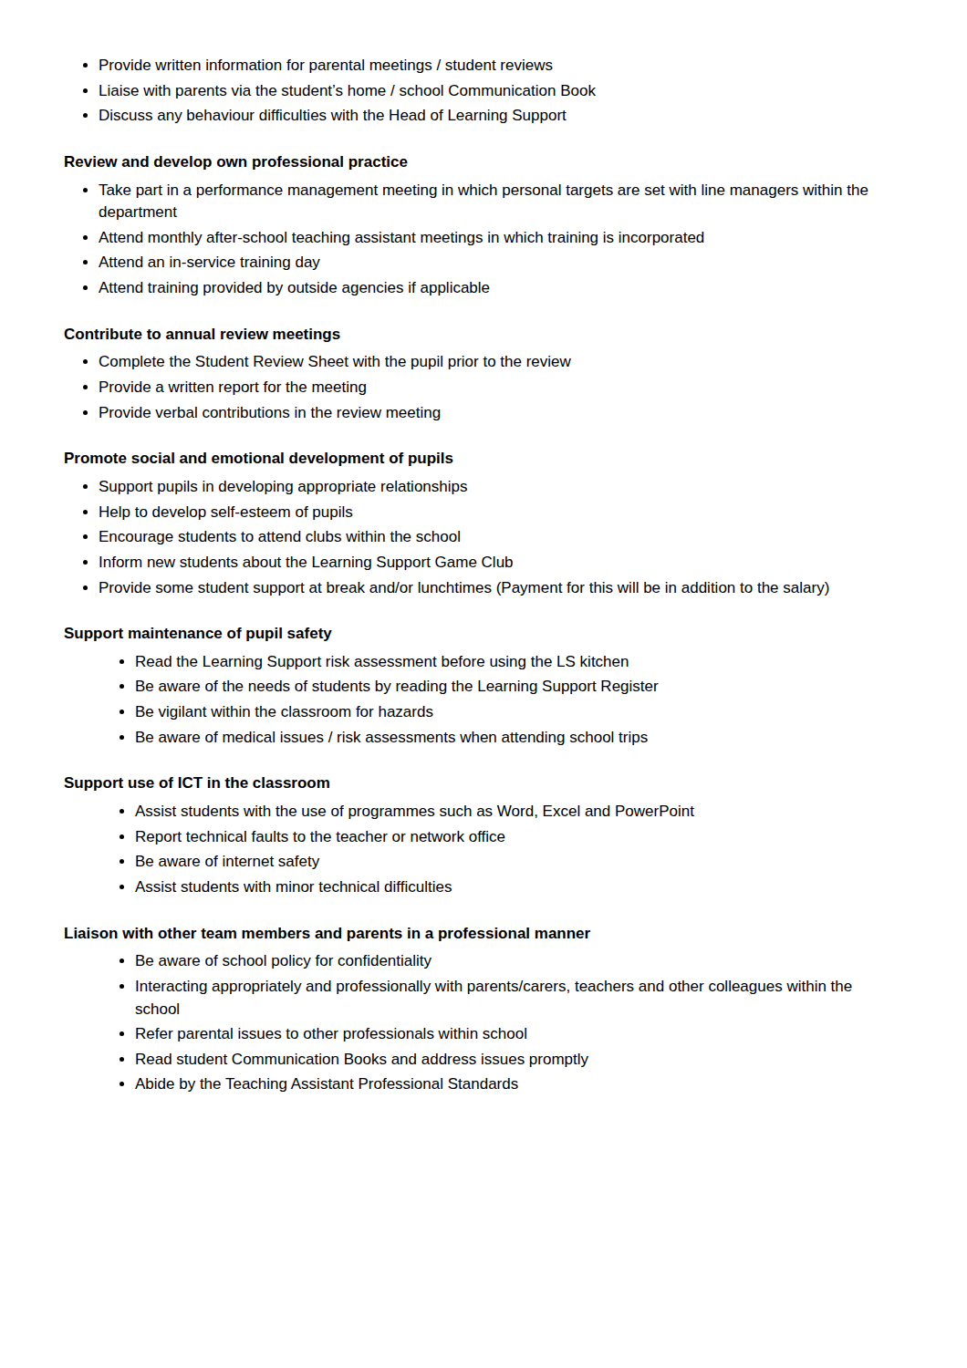Provide written information for parental meetings / student reviews
Liaise with parents via the student’s home / school Communication Book
Discuss any behaviour difficulties with the Head of Learning Support
Review and develop own professional practice
Take part in a performance management meeting in which personal targets are set with line managers within the department
Attend monthly after-school teaching assistant meetings in which training is incorporated
Attend an in-service training day
Attend training provided by outside agencies if applicable
Contribute to annual review meetings
Complete the Student Review Sheet with the pupil prior to the review
Provide a written report for the meeting
Provide verbal contributions in the review meeting
Promote social and emotional development of pupils
Support pupils in developing appropriate relationships
Help to develop self-esteem of pupils
Encourage students to attend clubs within the school
Inform new students about the Learning Support Game Club
Provide some student support at break and/or lunchtimes (Payment for this will be in addition to the salary)
Support maintenance of pupil safety
Read the Learning Support risk assessment before using the LS kitchen
Be aware of the needs of students by reading the Learning Support Register
Be vigilant within the classroom for hazards
Be aware of medical issues / risk assessments when attending school trips
Support use of ICT in the classroom
Assist students with the use of programmes such as Word, Excel and PowerPoint
Report technical faults to the teacher or network office
Be aware of internet safety
Assist students with minor technical difficulties
Liaison with other team members and parents in a professional manner
Be aware of school policy for confidentiality
Interacting appropriately and professionally with parents/carers, teachers and other colleagues within the school
Refer parental issues to other professionals within school
Read student Communication Books and address issues promptly
Abide by the Teaching Assistant Professional Standards